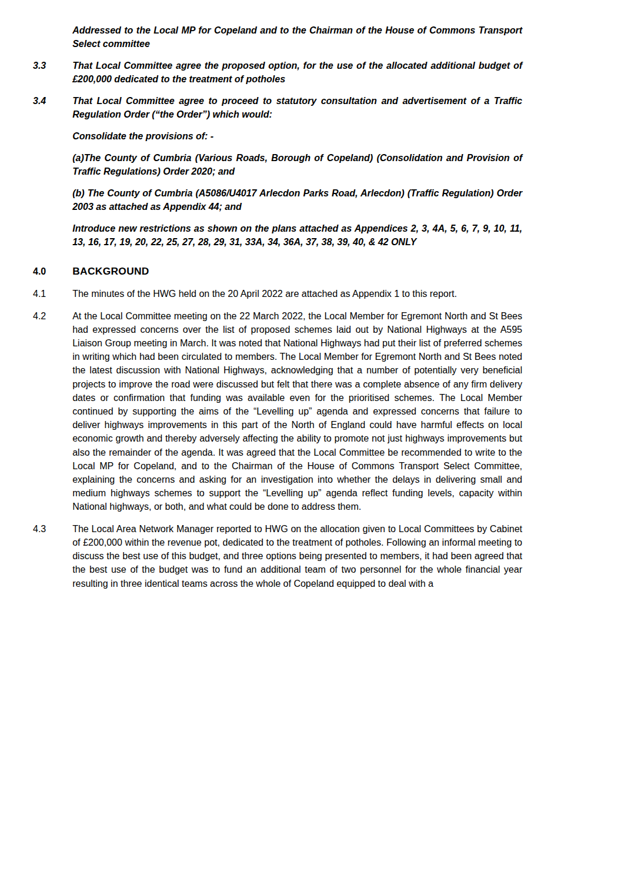Addressed to the Local MP for Copeland and to the Chairman of the House of Commons Transport Select committee
3.3
That Local Committee agree the proposed option, for the use of the allocated additional budget of £200,000 dedicated to the treatment of potholes
3.4
That Local Committee agree to proceed to statutory consultation and advertisement of a Traffic Regulation Order (“the Order”) which would:
Consolidate the provisions of: -
(a)The County of Cumbria (Various Roads, Borough of Copeland) (Consolidation and Provision of Traffic Regulations) Order 2020; and
(b) The County of Cumbria (A5086/U4017 Arlecdon Parks Road, Arlecdon) (Traffic Regulation) Order 2003 as attached as Appendix 44; and
Introduce new restrictions as shown on the plans attached as Appendices 2, 3, 4A, 5, 6, 7, 9, 10, 11, 13, 16, 17, 19, 20, 22, 25, 27, 28, 29, 31, 33A, 34, 36A, 37, 38, 39, 40, & 42 ONLY
4.0 Background
4.1
The minutes of the HWG held on the 20 April 2022 are attached as Appendix 1 to this report.
4.2
At the Local Committee meeting on the 22 March 2022, the Local Member for Egremont North and St Bees had expressed concerns over the list of proposed schemes laid out by National Highways at the A595 Liaison Group meeting in March. It was noted that National Highways had put their list of preferred schemes in writing which had been circulated to members. The Local Member for Egremont North and St Bees noted the latest discussion with National Highways, acknowledging that a number of potentially very beneficial projects to improve the road were discussed but felt that there was a complete absence of any firm delivery dates or confirmation that funding was available even for the prioritised schemes. The Local Member continued by supporting the aims of the “Levelling up” agenda and expressed concerns that failure to deliver highways improvements in this part of the North of England could have harmful effects on local economic growth and thereby adversely affecting the ability to promote not just highways improvements but also the remainder of the agenda. It was agreed that the Local Committee be recommended to write to the Local MP for Copeland, and to the Chairman of the House of Commons Transport Select Committee, explaining the concerns and asking for an investigation into whether the delays in delivering small and medium highways schemes to support the “Levelling up” agenda reflect funding levels, capacity within National highways, or both, and what could be done to address them.
4.3
The Local Area Network Manager reported to HWG on the allocation given to Local Committees by Cabinet of £200,000 within the revenue pot, dedicated to the treatment of potholes. Following an informal meeting to discuss the best use of this budget, and three options being presented to members, it had been agreed that the best use of the budget was to fund an additional team of two personnel for the whole financial year resulting in three identical teams across the whole of Copeland equipped to deal with a